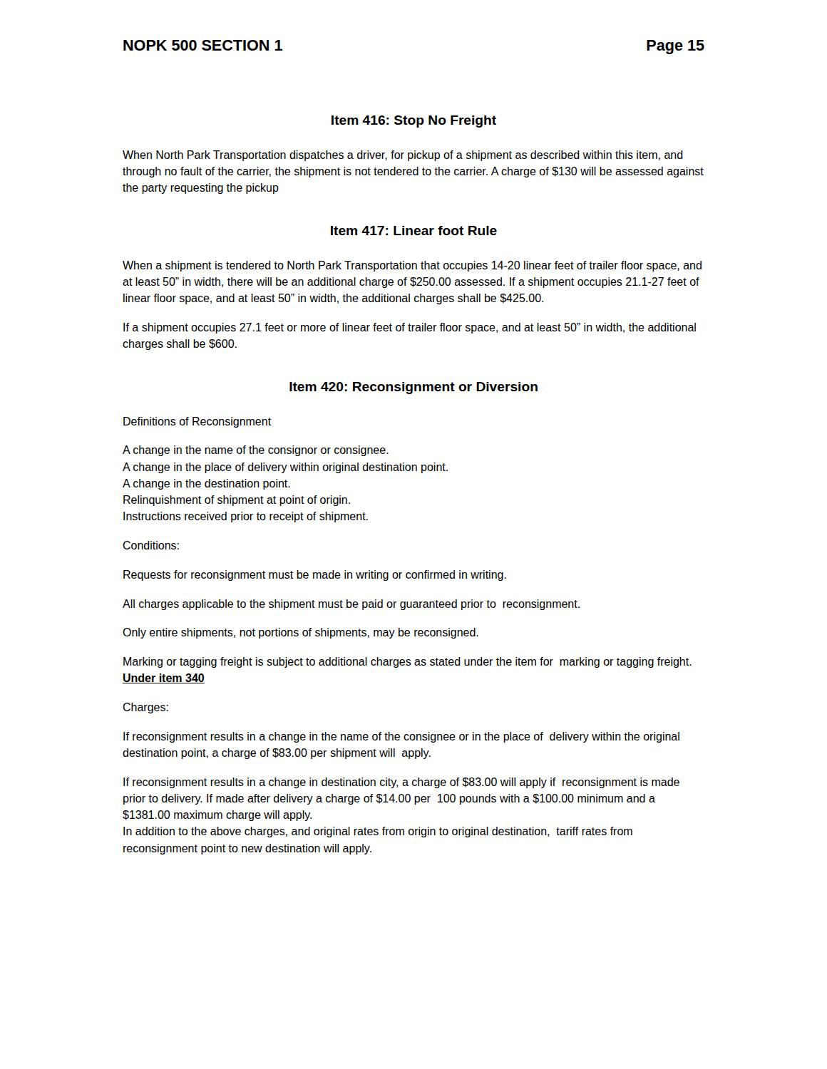NOPK 500 SECTION 1 Page 15
Item 416: Stop No Freight
When North Park Transportation dispatches a driver, for pickup of a shipment as described within this item, and through no fault of the carrier, the shipment is not tendered to the carrier. A charge of $130 will be assessed against the party requesting the pickup
Item 417: Linear foot Rule
When a shipment is tendered to North Park Transportation that occupies 14-20 linear feet of trailer floor space, and at least 50” in width, there will be an additional charge of $250.00 assessed. If a shipment occupies 21.1-27 feet of linear floor space, and at least 50” in width, the additional charges shall be $425.00.
If a shipment occupies 27.1 feet or more of linear feet of trailer floor space, and at least 50” in width, the additional charges shall be $600.
Item 420: Reconsignment or Diversion
Definitions of Reconsignment
A change in the name of the consignor or consignee.
A change in the place of delivery within original destination point.
A change in the destination point.
Relinquishment of shipment at point of origin.
Instructions received prior to receipt of shipment.
Conditions:
Requests for reconsignment must be made in writing or confirmed in writing.
All charges applicable to the shipment must be paid or guaranteed prior to reconsignment.
Only entire shipments, not portions of shipments, may be reconsigned.
Marking or tagging freight is subject to additional charges as stated under the item for marking or tagging freight. Under item 340
Charges:
If reconsignment results in a change in the name of the consignee or in the place of delivery within the original destination point, a charge of $83.00 per shipment will apply.
If reconsignment results in a change in destination city, a charge of $83.00 will apply if reconsignment is made prior to delivery. If made after delivery a charge of $14.00 per 100 pounds with a $100.00 minimum and a $1381.00 maximum charge will apply.
In addition to the above charges, and original rates from origin to original destination, tariff rates from reconsignment point to new destination will apply.